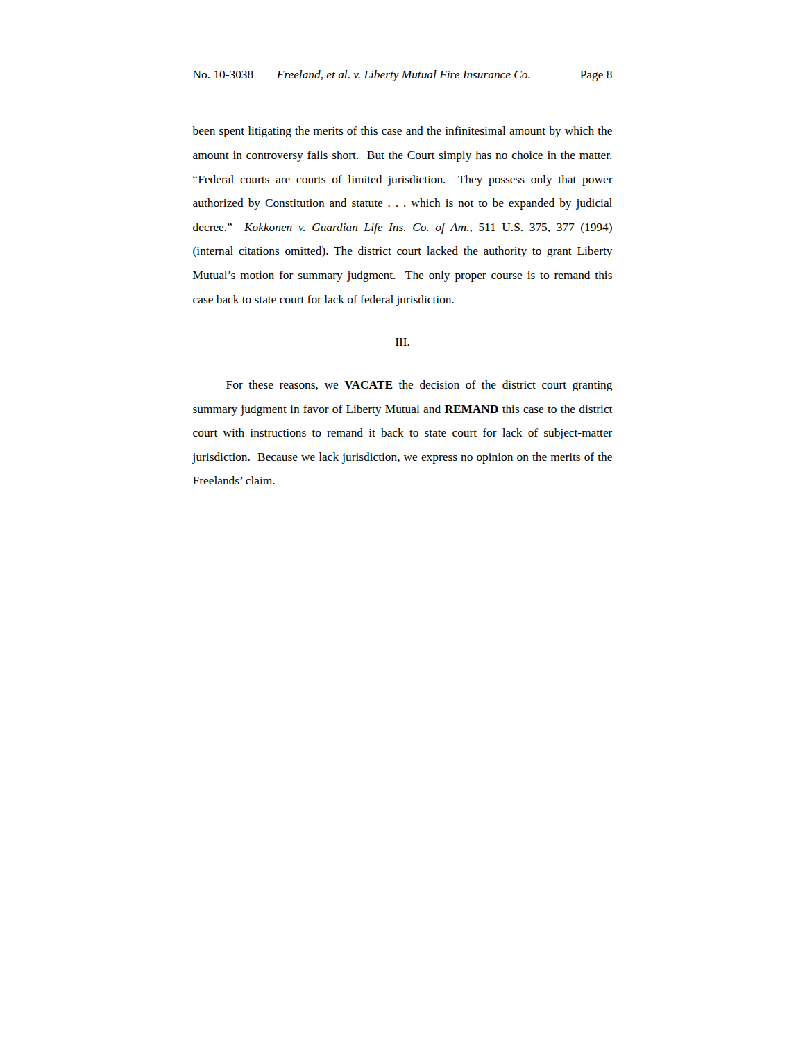No. 10-3038 Freeland, et al. v. Liberty Mutual Fire Insurance Co. Page 8
been spent litigating the merits of this case and the infinitesimal amount by which the amount in controversy falls short. But the Court simply has no choice in the matter. “Federal courts are courts of limited jurisdiction. They possess only that power authorized by Constitution and statute . . . which is not to be expanded by judicial decree.” Kokkonen v. Guardian Life Ins. Co. of Am., 511 U.S. 375, 377 (1994) (internal citations omitted). The district court lacked the authority to grant Liberty Mutual’s motion for summary judgment. The only proper course is to remand this case back to state court for lack of federal jurisdiction.
III.
For these reasons, we VACATE the decision of the district court granting summary judgment in favor of Liberty Mutual and REMAND this case to the district court with instructions to remand it back to state court for lack of subject-matter jurisdiction. Because we lack jurisdiction, we express no opinion on the merits of the Freelands’ claim.